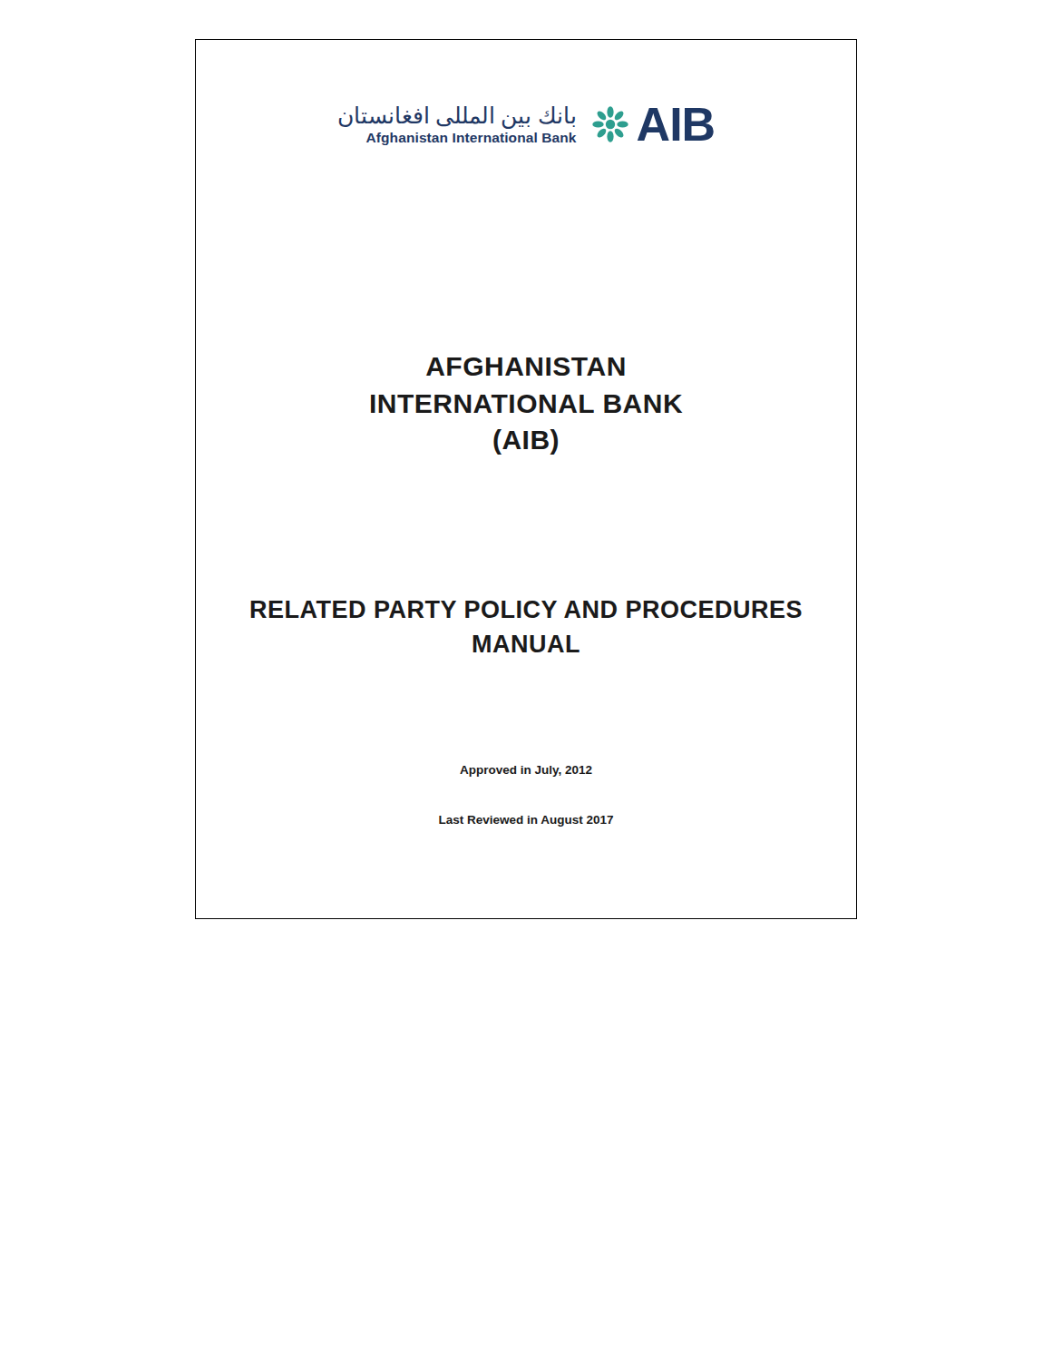بانك بين المللی افغانستان
Afghanistan International Bank
AIB
AFGHANISTAN
INTERNATIONAL BANK
(AIB)
RELATED PARTY POLICY AND PROCEDURES MANUAL
Approved in July, 2012
Last Reviewed in August 2017